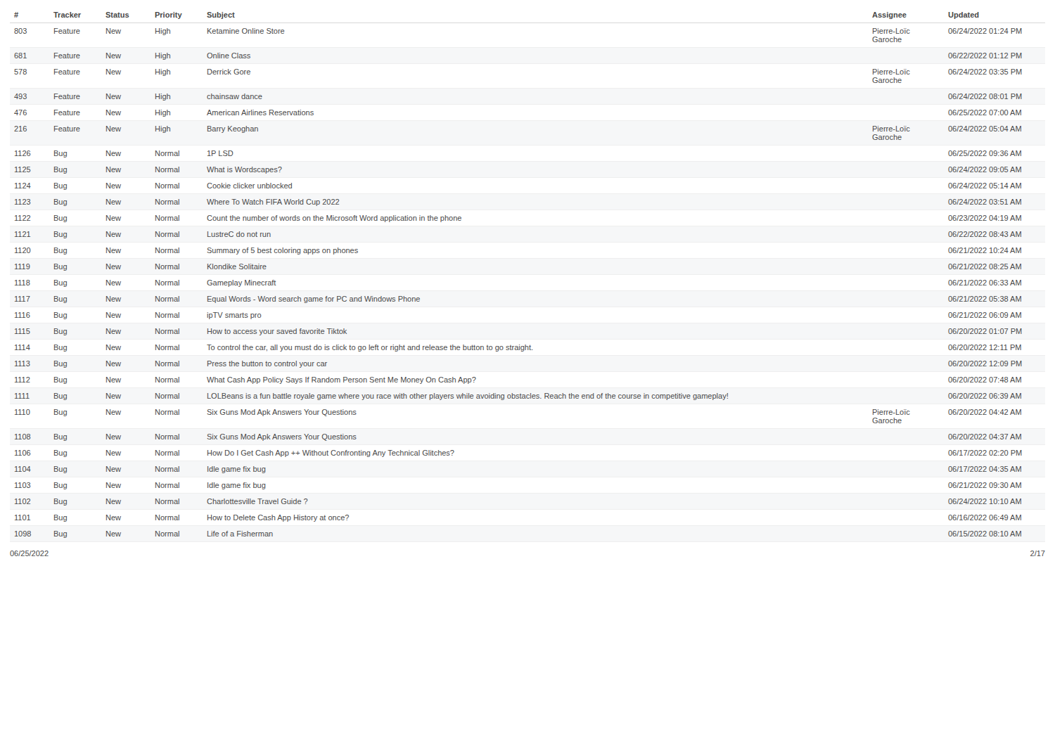| # | Tracker | Status | Priority | Subject | Assignee | Updated |
| --- | --- | --- | --- | --- | --- | --- |
| 803 | Feature | New | High | Ketamine Online Store | Pierre-Loïc Garoche | 06/24/2022 01:24 PM |
| 681 | Feature | New | High | Online Class | | 06/22/2022 01:12 PM |
| 578 | Feature | New | High | Derrick Gore | Pierre-Loïc Garoche | 06/24/2022 03:35 PM |
| 493 | Feature | New | High | chainsaw dance | | 06/24/2022 08:01 PM |
| 476 | Feature | New | High | American Airlines Reservations | | 06/25/2022 07:00 AM |
| 216 | Feature | New | High | Barry Keoghan | Pierre-Loïc Garoche | 06/24/2022 05:04 AM |
| 1126 | Bug | New | Normal | 1P LSD | | 06/25/2022 09:36 AM |
| 1125 | Bug | New | Normal | What is Wordscapes? | | 06/24/2022 09:05 AM |
| 1124 | Bug | New | Normal | Cookie clicker unblocked | | 06/24/2022 05:14 AM |
| 1123 | Bug | New | Normal | Where To Watch FIFA World Cup 2022 | | 06/24/2022 03:51 AM |
| 1122 | Bug | New | Normal | Count the number of words on the Microsoft Word application in the phone | | 06/23/2022 04:19 AM |
| 1121 | Bug | New | Normal | LustreC do not run | | 06/22/2022 08:43 AM |
| 1120 | Bug | New | Normal | Summary of 5 best coloring apps on phones | | 06/21/2022 10:24 AM |
| 1119 | Bug | New | Normal | Klondike Solitaire | | 06/21/2022 08:25 AM |
| 1118 | Bug | New | Normal | Gameplay Minecraft | | 06/21/2022 06:33 AM |
| 1117 | Bug | New | Normal | Equal Words - Word search game for PC and Windows Phone | | 06/21/2022 05:38 AM |
| 1116 | Bug | New | Normal | ipTV smarts pro | | 06/21/2022 06:09 AM |
| 1115 | Bug | New | Normal | How to access your saved favorite Tiktok | | 06/20/2022 01:07 PM |
| 1114 | Bug | New | Normal | To control the car, all you must do is click to go left or right and release the button to go straight. | | 06/20/2022 12:11 PM |
| 1113 | Bug | New | Normal | Press the button to control your car | | 06/20/2022 12:09 PM |
| 1112 | Bug | New | Normal | What Cash App Policy Says If Random Person Sent Me Money On Cash App? | | 06/20/2022 07:48 AM |
| 1111 | Bug | New | Normal | LOLBeans is a fun battle royale game where you race with other players while avoiding obstacles. Reach the end of the course in competitive gameplay! | | 06/20/2022 06:39 AM |
| 1110 | Bug | New | Normal | Six Guns Mod Apk Answers Your Questions | Pierre-Loïc Garoche | 06/20/2022 04:42 AM |
| 1108 | Bug | New | Normal | Six Guns Mod Apk Answers Your Questions | | 06/20/2022 04:37 AM |
| 1106 | Bug | New | Normal | How Do I Get Cash App ++ Without Confronting Any Technical Glitches? | | 06/17/2022 02:20 PM |
| 1104 | Bug | New | Normal | Idle game fix bug | | 06/17/2022 04:35 AM |
| 1103 | Bug | New | Normal | Idle game fix bug | | 06/21/2022 09:30 AM |
| 1102 | Bug | New | Normal | Charlottesville Travel Guide ? | | 06/24/2022 10:10 AM |
| 1101 | Bug | New | Normal | How to Delete Cash App History at once? | | 06/16/2022 06:49 AM |
| 1098 | Bug | New | Normal | Life of a Fisherman | | 06/15/2022 08:10 AM |
06/25/2022 2/17